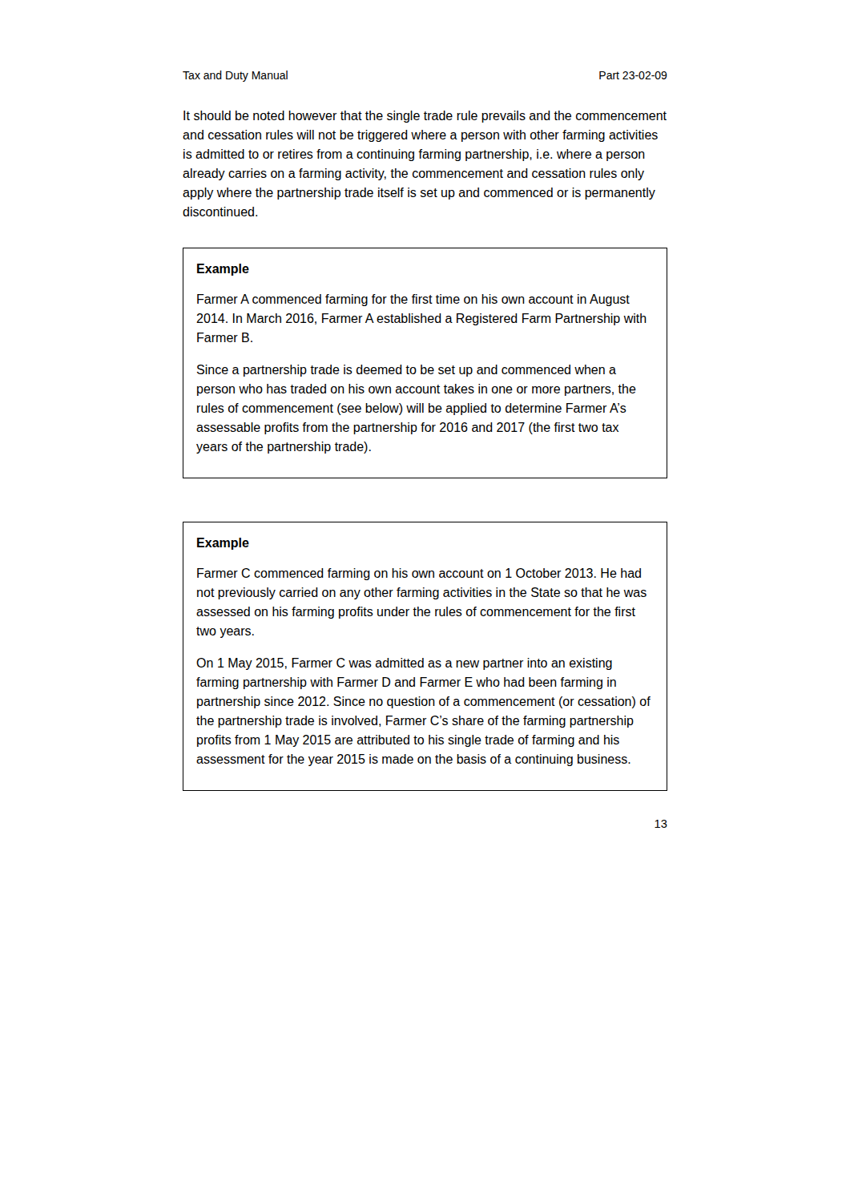Tax and Duty Manual Part 23-02-09
It should be noted however that the single trade rule prevails and the commencement and cessation rules will not be triggered where a person with other farming activities is admitted to or retires from a continuing farming partnership, i.e. where a person already carries on a farming activity, the commencement and cessation rules only apply where the partnership trade itself is set up and commenced or is permanently discontinued.
Example
Farmer A commenced farming for the first time on his own account in August 2014. In March 2016, Farmer A established a Registered Farm Partnership with Farmer B.
Since a partnership trade is deemed to be set up and commenced when a person who has traded on his own account takes in one or more partners, the rules of commencement (see below) will be applied to determine Farmer A’s assessable profits from the partnership for 2016 and 2017 (the first two tax years of the partnership trade).
Example
Farmer C commenced farming on his own account on 1 October 2013. He had not previously carried on any other farming activities in the State so that he was assessed on his farming profits under the rules of commencement for the first two years.
On 1 May 2015, Farmer C was admitted as a new partner into an existing farming partnership with Farmer D and Farmer E who had been farming in partnership since 2012. Since no question of a commencement (or cessation) of the partnership trade is involved, Farmer C’s share of the farming partnership profits from 1 May 2015 are attributed to his single trade of farming and his assessment for the year 2015 is made on the basis of a continuing business.
13